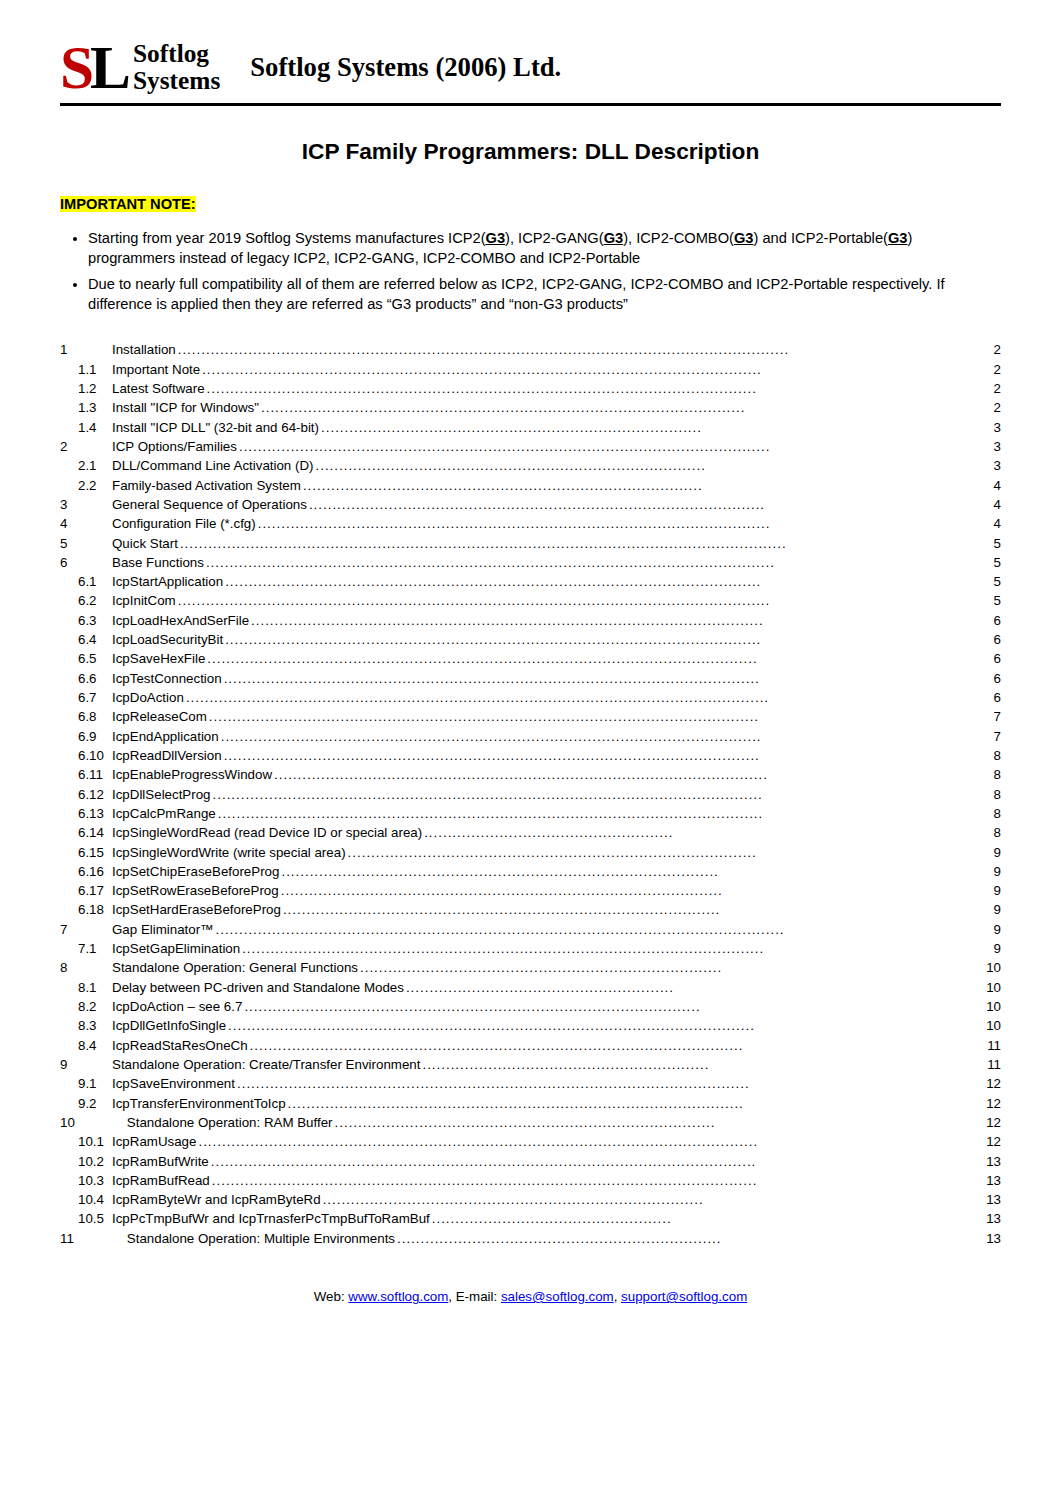SL
Softlog
Systems
Softlog Systems (2006) Ltd.
ICP Family Programmers: DLL Description
IMPORTANT NOTE:
Starting from year 2019 Softlog Systems manufactures ICP2(G3), ICP2-GANG(G3), ICP2-COMBO(G3) and ICP2-Portable(G3) programmers instead of legacy ICP2, ICP2-GANG, ICP2-COMBO and ICP2-Portable
Due to nearly full compatibility all of them are referred below as ICP2, ICP2-GANG, ICP2-COMBO and ICP2-Portable respectively. If difference is applied then they are referred as “G3 products” and “non-G3 products”
| 1 | Installation .................................................................................................................................. 2 |
| 1.1 | Important Note ....................................................................................................................... 2 |
| 1.2 | Latest Software ..................................................................................................................... 2 |
| 1.3 | Install "ICP for Windows" ....................................................................................................... 2 |
| 1.4 | Install "ICP DLL" (32-bit and 64-bit) ................................................................................. 3 |
| 2 | ICP Options/Families ................................................................................................................. 3 |
| 2.1 | DLL/Command Line Activation (D) ................................................................................... 3 |
| 2.2 | Family-based Activation System ..................................................................................... 4 |
| 3 | General Sequence of Operations ................................................................................................. 4 |
| 4 | Configuration File (*.cfg) ............................................................................................................. 4 |
| 5 | Quick Start ................................................................................................................................. 5 |
| 6 | Base Functions ......................................................................................................................... 5 |
| 6.1 | IcpStartApplication .................................................................................................................. 5 |
| 6.2 | IcpInitCom .............................................................................................................................. 5 |
| 6.3 | IcpLoadHexAndSerFile ............................................................................................................. 6 |
| 6.4 | IcpLoadSecurityBit .................................................................................................................. 6 |
| 6.5 | IcpSaveHexFile ..................................................................................................................... 6 |
| 6.6 | IcpTestConnection .................................................................................................................. 6 |
| 6.7 | IcpDoAction ............................................................................................................................ 6 |
| 6.8 | IcpReleaseCom ..................................................................................................................... 7 |
| 6.9 | IcpEndApplication ................................................................................................................... 7 |
| 6.10 | IcpReadDllVersion .................................................................................................................. 8 |
| 6.11 | IcpEnableProgressWindow ......................................................................................................... 8 |
| 6.12 | IcpDllSelectProg ..................................................................................................................... 8 |
| 6.13 | IcpCalcPmRange .................................................................................................................... 8 |
| 6.14 | IcpSingleWordRead (read Device ID or special area) ..................................................... 8 |
| 6.15 | IcpSingleWordWrite (write special area) ....................................................................................... 9 |
| 6.16 | IcpSetChipEraseBeforeProg ............................................................................................. 9 |
| 6.17 | IcpSetRowEraseBeforeProg .............................................................................................. 9 |
| 6.18 | IcpSetHardEraseBeforeProg ............................................................................................. 9 |
| 7 | Gap Eliminator™ ......................................................................................................................... 9 |
| 7.1 | IcpSetGapElimination ............................................................................................................... 9 |
| 8 | Standalone Operation: General Functions ............................................................................. 10 |
| 8.1 | Delay between PC-driven and Standalone Modes ......................................................... 10 |
| 8.2 | IcpDoAction – see 6.7 ................................................................................................. 10 |
| 8.3 | IcpDllGetInfoSingle ................................................................................................................ 10 |
| 8.4 | IcpReadStaResOneCh ......................................................................................................... 11 |
| 9 | Standalone Operation: Create/Transfer Environment ............................................................. 11 |
| 9.1 | IcpSaveEnvironment ............................................................................................................. 12 |
| 9.2 | IcpTransferEnvironmentToIcp ................................................................................................. 12 |
| 10 | Standalone Operation: RAM Buffer ................................................................................. 12 |
| 10.1 | IcpRamUsage ....................................................................................................................... 12 |
| 10.2 | IcpRamBufWrite .................................................................................................................... 13 |
| 10.3 | IcpRamBufRead .................................................................................................................... 13 |
| 10.4 | IcpRamByteWr and IcpRamByteRd ................................................................................. 13 |
| 10.5 | IcpPcTmpBufWr and IcpTrnasferPcTmpBufToRamBuf ................................................... 13 |
| 11 | Standalone Operation: Multiple Environments ..................................................................... 13 |
Web: www.softlog.com, E-mail: sales@softlog.com, support@softlog.com